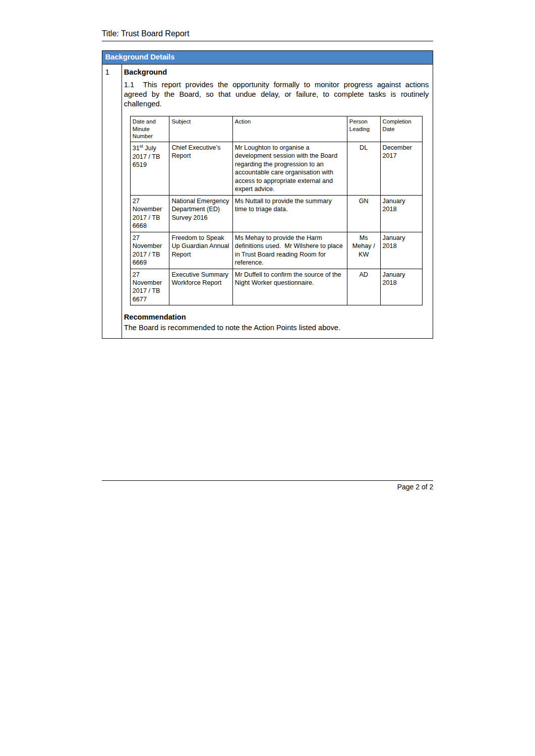Title: Trust Board Report
| Background Details |
| 1 | Background 1.1 This report provides the opportunity formally to monitor progress against actions agreed by the Board, so that undue delay, or failure, to complete tasks is routinely challenged. / Date and Minute Number / Subject / Action / Person Leading / Completion Date / / --- / --- / --- / --- / --- / / 31 st July 2017 / TB 6519 / Chief Executive’s Report / Mr Loughton to organise a development session with the Board regarding the progression to an accountable care organisation with access to appropriate external and expert advice. / DL / December 2017 / / 27 November 2017 / TB 6668 / National Emergency Department (ED) Survey 2016 / Ms Nuttall to provide the summary time to triage data. / GN / January 2018 / / 27 November 2017 / TB 6669 / Freedom to Speak Up Guardian Annual Report / Ms Mehay to provide the Harm definitions used. Mr Wilshere to place in Trust Board reading Room for reference. / Ms Mehay / KW / January 2018 / / 27 November 2017 / TB 6677 / Executive Summary Workforce Report / Mr Duffell to confirm the source of the Night Worker questionnaire. / AD / January 2018 / Recommendation The Board is recommended to note the Action Points listed above. |
Page 2 of 2